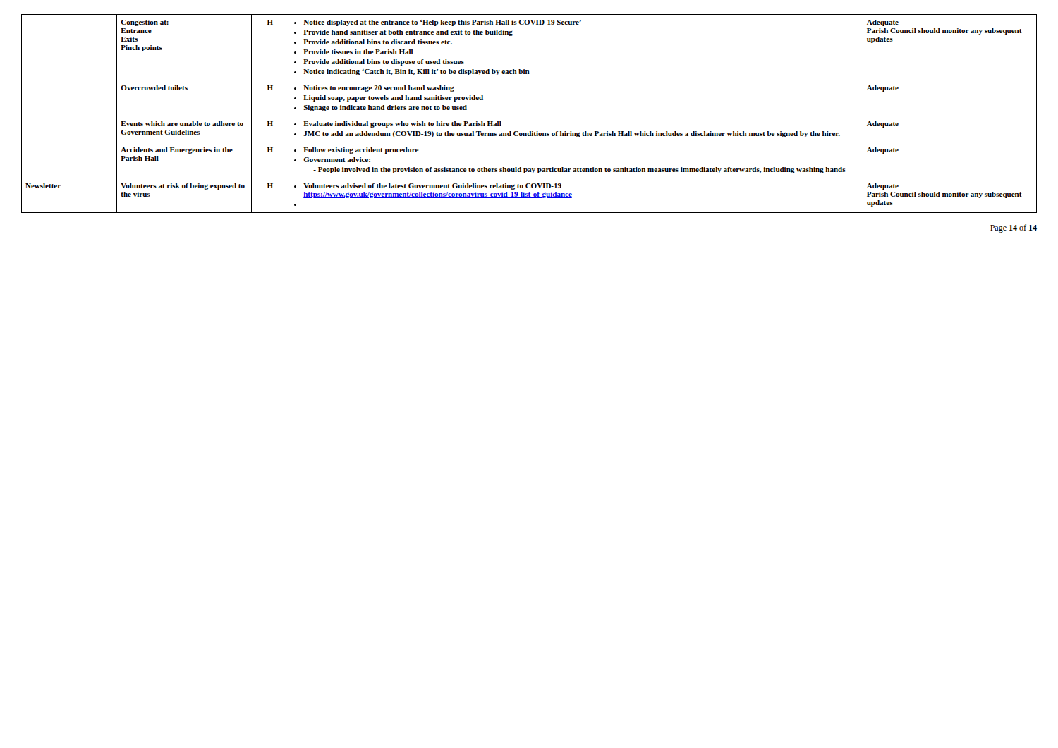| | Congestion at: Entrance Exits Pinch points | H | Notice displayed at the entrance to ‘Help keep this Parish Hall is COVID-19 Secure’ Provide hand sanitiser at both entrance and exit to the building Provide additional bins to discard tissues etc. Provide tissues in the Parish Hall Provide additional bins to dispose of used tissues Notice indicating ‘Catch it, Bin it, Kill it’ to be displayed by each bin | Adequate Parish Council should monitor any subsequent updates |
| | Overcrowded toilets | H | Notices to encourage 20 second hand washing Liquid soap, paper towels and hand sanitiser provided Signage to indicate hand driers are not to be used | Adequate |
| | Events which are unable to adhere to Government Guidelines | H | Evaluate individual groups who wish to hire the Parish Hall JMC to add an addendum (COVID-19) to the usual Terms and Conditions of hiring the Parish Hall which includes a disclaimer which must be signed by the hirer. | Adequate |
| | Accidents and Emergencies in the Parish Hall | H | Follow existing accident procedure Government advice: People involved in the provision of assistance to others should pay particular attention to sanitation measures immediately afterwards , including washing hands | Adequate |
| Newsletter | Volunteers at risk of being exposed to the virus | H | Volunteers advised of the latest Government Guidelines relating to COVID-19 https://www.gov.uk/government/collections/coronavirus-covid-19-list-of-guidance | Adequate Parish Council should monitor any subsequent updates |
Page 14 of 14